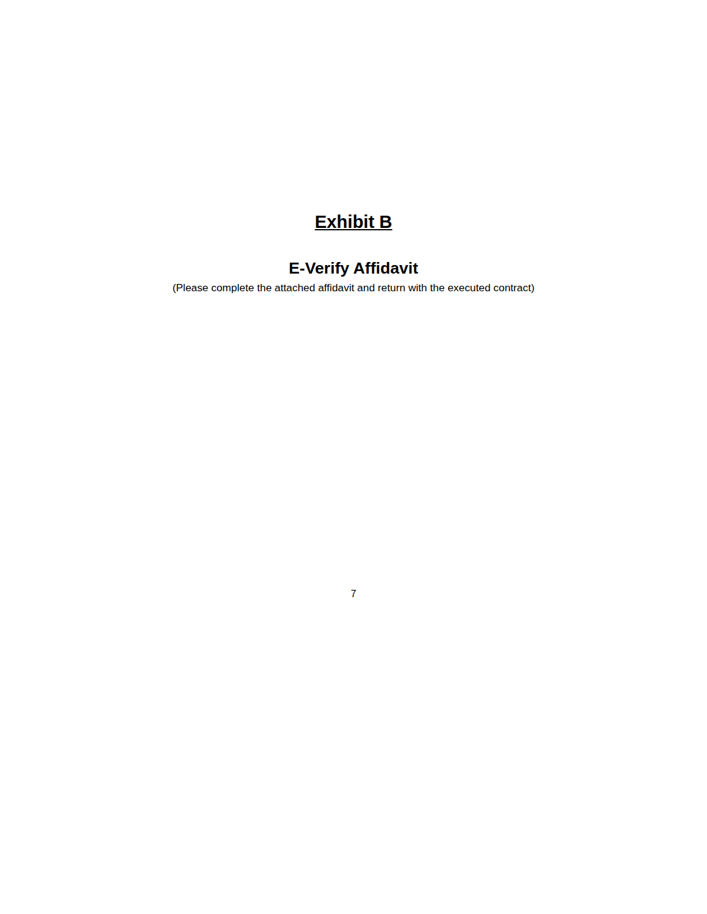Exhibit B
E-Verify Affidavit
(Please complete the attached affidavit and return with the executed contract)
7